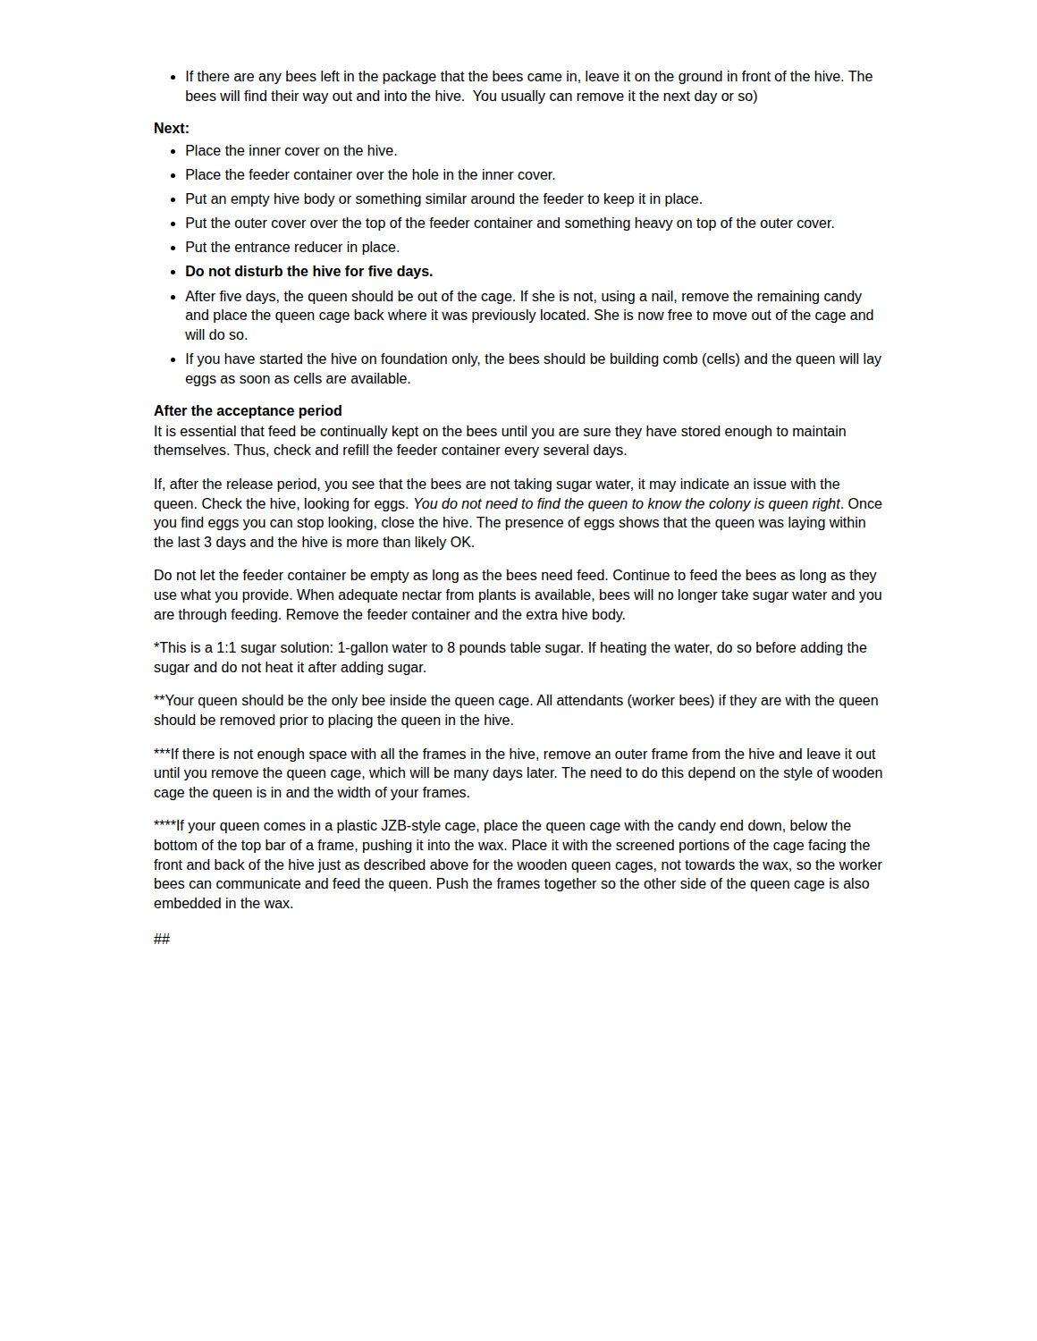If there are any bees left in the package that the bees came in, leave it on the ground in front of the hive. The bees will find their way out and into the hive. You usually can remove it the next day or so)
Next:
Place the inner cover on the hive.
Place the feeder container over the hole in the inner cover.
Put an empty hive body or something similar around the feeder to keep it in place.
Put the outer cover over the top of the feeder container and something heavy on top of the outer cover.
Put the entrance reducer in place.
Do not disturb the hive for five days.
After five days, the queen should be out of the cage. If she is not, using a nail, remove the remaining candy and place the queen cage back where it was previously located. She is now free to move out of the cage and will do so.
If you have started the hive on foundation only, the bees should be building comb (cells) and the queen will lay eggs as soon as cells are available.
After the acceptance period
It is essential that feed be continually kept on the bees until you are sure they have stored enough to maintain themselves. Thus, check and refill the feeder container every several days.
If, after the release period, you see that the bees are not taking sugar water, it may indicate an issue with the queen. Check the hive, looking for eggs. You do not need to find the queen to know the colony is queen right. Once you find eggs you can stop looking, close the hive. The presence of eggs shows that the queen was laying within the last 3 days and the hive is more than likely OK.
Do not let the feeder container be empty as long as the bees need feed. Continue to feed the bees as long as they use what you provide. When adequate nectar from plants is available, bees will no longer take sugar water and you are through feeding. Remove the feeder container and the extra hive body.
*This is a 1:1 sugar solution: 1-gallon water to 8 pounds table sugar. If heating the water, do so before adding the sugar and do not heat it after adding sugar.
**Your queen should be the only bee inside the queen cage. All attendants (worker bees) if they are with the queen should be removed prior to placing the queen in the hive.
***If there is not enough space with all the frames in the hive, remove an outer frame from the hive and leave it out until you remove the queen cage, which will be many days later. The need to do this depend on the style of wooden cage the queen is in and the width of your frames.
****If your queen comes in a plastic JZB-style cage, place the queen cage with the candy end down, below the bottom of the top bar of a frame, pushing it into the wax. Place it with the screened portions of the cage facing the front and back of the hive just as described above for the wooden queen cages, not towards the wax, so the worker bees can communicate and feed the queen. Push the frames together so the other side of the queen cage is also embedded in the wax.
##